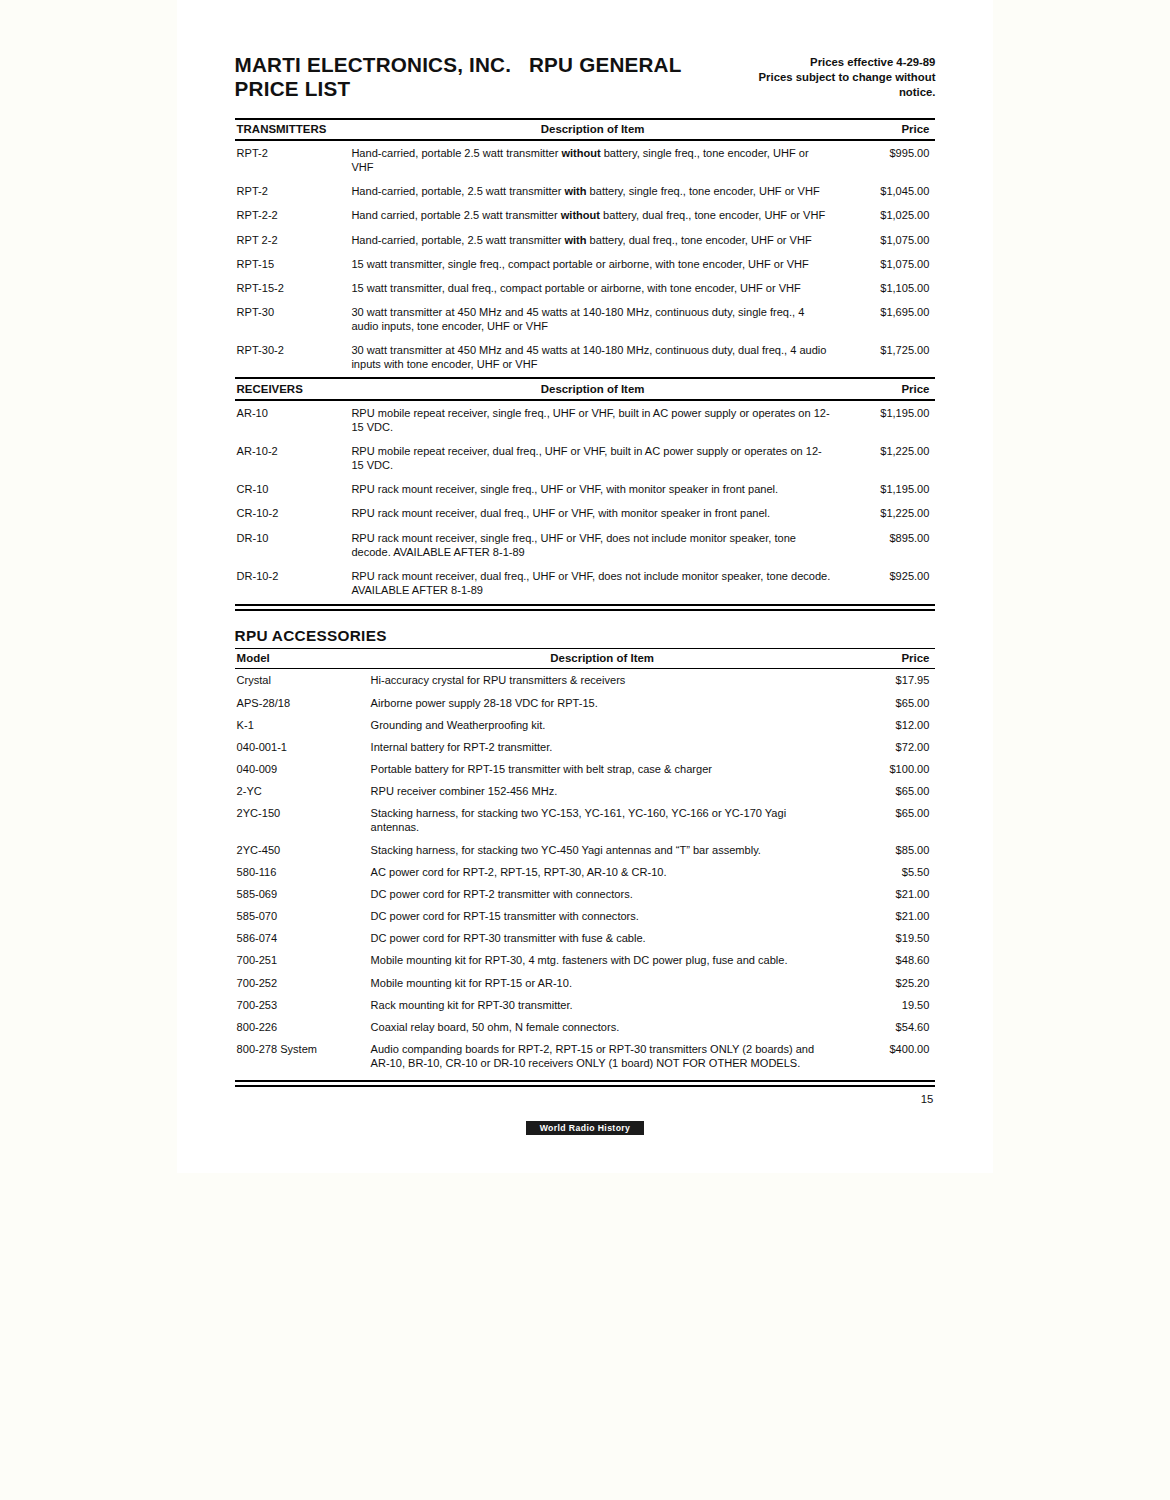MARTI ELECTRONICS, INC. RPU GENERAL PRICE LIST
Prices effective 4-29-89
Prices subject to change without notice.
| TRANSMITTERS | Description of Item | Price |
| --- | --- | --- |
| RPT-2 | Hand-carried, portable 2.5 watt transmitter without battery, single freq., tone encoder, UHF or VHF | $995.00 |
| RPT-2 | Hand-carried, portable, 2.5 watt transmitter with battery, single freq., tone encoder, UHF or VHF | $1,045.00 |
| RPT-2-2 | Hand carried, portable 2.5 watt transmitter without battery, dual freq., tone encoder, UHF or VHF | $1,025.00 |
| RPT 2-2 | Hand-carried, portable, 2.5 watt transmitter with battery, dual freq., tone encoder, UHF or VHF | $1,075.00 |
| RPT-15 | 15 watt transmitter, single freq., compact portable or airborne, with tone encoder, UHF or VHF | $1,075.00 |
| RPT-15-2 | 15 watt transmitter, dual freq., compact portable or airborne, with tone encoder, UHF or VHF | $1,105.00 |
| RPT-30 | 30 watt transmitter at 450 MHz and 45 watts at 140-180 MHz, continuous duty, single freq., 4 audio inputs, tone encoder, UHF or VHF | $1,695.00 |
| RPT-30-2 | 30 watt transmitter at 450 MHz and 45 watts at 140-180 MHz, continuous duty, dual freq., 4 audio inputs with tone encoder, UHF or VHF | $1,725.00 |
| RECEIVERS | Description of Item | Price |
| AR-10 | RPU mobile repeat receiver, single freq., UHF or VHF, built in AC power supply or operates on 12-15 VDC. | $1,195.00 |
| AR-10-2 | RPU mobile repeat receiver, dual freq., UHF or VHF, built in AC power supply or operates on 12-15 VDC. | $1,225.00 |
| CR-10 | RPU rack mount receiver, single freq., UHF or VHF, with monitor speaker in front panel. | $1,195.00 |
| CR-10-2 | RPU rack mount receiver, dual freq., UHF or VHF, with monitor speaker in front panel. | $1,225.00 |
| DR-10 | RPU rack mount receiver, single freq., UHF or VHF, does not include monitor speaker, tone decode. AVAILABLE AFTER 8-1-89 | $895.00 |
| DR-10-2 | RPU rack mount receiver, dual freq., UHF or VHF, does not include monitor speaker, tone decode. AVAILABLE AFTER 8-1-89 | $925.00 |
RPU ACCESSORIES
| Model | Description of Item | Price |
| --- | --- | --- |
| Crystal | Hi-accuracy crystal for RPU transmitters & receivers | $17.95 |
| APS-28/18 | Airborne power supply 28-18 VDC for RPT-15. | $65.00 |
| K-1 | Grounding and Weatherproofing kit. | $12.00 |
| 040-001-1 | Internal battery for RPT-2 transmitter. | $72.00 |
| 040-009 | Portable battery for RPT-15 transmitter with belt strap, case & charger | $100.00 |
| 2-YC | RPU receiver combiner 152-456 MHz. | $65.00 |
| 2YC-150 | Stacking harness, for stacking two YC-153, YC-161, YC-160, YC-166 or YC-170 Yagi antennas. | $65.00 |
| 2YC-450 | Stacking harness, for stacking two YC-450 Yagi antennas and “T” bar assembly. | $85.00 |
| 580-116 | AC power cord for RPT-2, RPT-15, RPT-30, AR-10 & CR-10. | $5.50 |
| 585-069 | DC power cord for RPT-2 transmitter with connectors. | $21.00 |
| 585-070 | DC power cord for RPT-15 transmitter with connectors. | $21.00 |
| 586-074 | DC power cord for RPT-30 transmitter with fuse & cable. | $19.50 |
| 700-251 | Mobile mounting kit for RPT-30, 4 mtg. fasteners with DC power plug, fuse and cable. | $48.60 |
| 700-252 | Mobile mounting kit for RPT-15 or AR-10. | $25.20 |
| 700-253 | Rack mounting kit for RPT-30 transmitter. | 19.50 |
| 800-226 | Coaxial relay board, 50 ohm, N female connectors. | $54.60 |
| 800-278 System | Audio companding boards for RPT-2, RPT-15 or RPT-30 transmitters ONLY (2 boards) and AR-10, BR-10, CR-10 or DR-10 receivers ONLY (1 board) NOT FOR OTHER MODELS. | $400.00 |
15
World Radio History